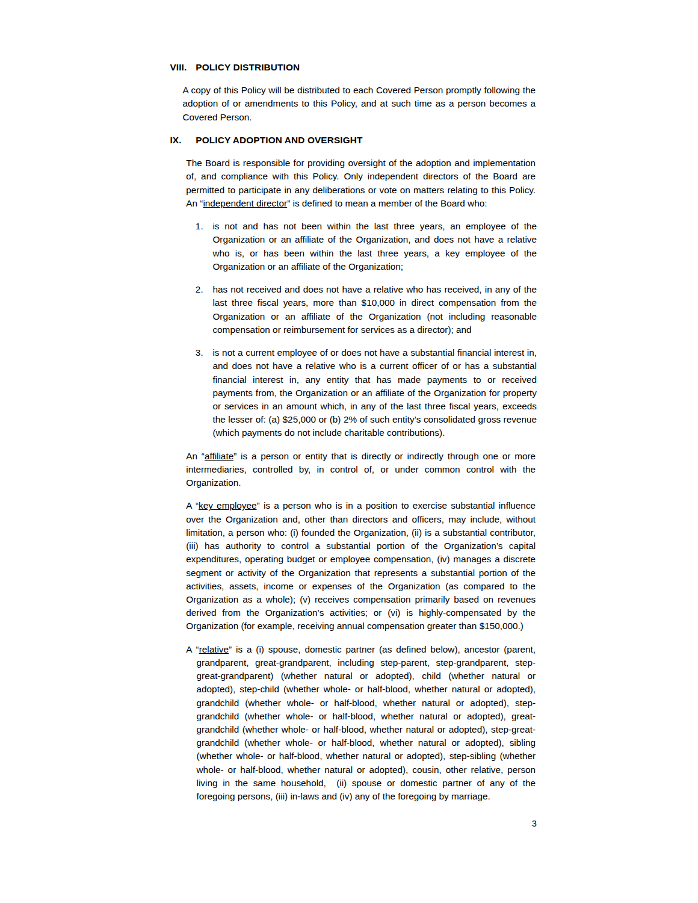VIII. POLICY DISTRIBUTION
A copy of this Policy will be distributed to each Covered Person promptly following the adoption of or amendments to this Policy, and at such time as a person becomes a Covered Person.
IX. POLICY ADOPTION AND OVERSIGHT
The Board is responsible for providing oversight of the adoption and implementation of, and compliance with this Policy. Only independent directors of the Board are permitted to participate in any deliberations or vote on matters relating to this Policy. An “independent director” is defined to mean a member of the Board who:
is not and has not been within the last three years, an employee of the Organization or an affiliate of the Organization, and does not have a relative who is, or has been within the last three years, a key employee of the Organization or an affiliate of the Organization;
has not received and does not have a relative who has received, in any of the last three fiscal years, more than $10,000 in direct compensation from the Organization or an affiliate of the Organization (not including reasonable compensation or reimbursement for services as a director); and
is not a current employee of or does not have a substantial financial interest in, and does not have a relative who is a current officer of or has a substantial financial interest in, any entity that has made payments to or received payments from, the Organization or an affiliate of the Organization for property or services in an amount which, in any of the last three fiscal years, exceeds the lesser of: (a) $25,000 or (b) 2% of such entity’s consolidated gross revenue (which payments do not include charitable contributions).
An “affiliate” is a person or entity that is directly or indirectly through one or more intermediaries, controlled by, in control of, or under common control with the Organization.
A “key employee” is a person who is in a position to exercise substantial influence over the Organization and, other than directors and officers, may include, without limitation, a person who: (i) founded the Organization, (ii) is a substantial contributor, (iii) has authority to control a substantial portion of the Organization’s capital expenditures, operating budget or employee compensation, (iv) manages a discrete segment or activity of the Organization that represents a substantial portion of the activities, assets, income or expenses of the Organization (as compared to the Organization as a whole); (v) receives compensation primarily based on revenues derived from the Organization’s activities; or (vi) is highly-compensated by the Organization (for example, receiving annual compensation greater than $150,000.)
A “relative” is a (i) spouse, domestic partner (as defined below), ancestor (parent, grandparent, great-grandparent, including step-parent, step-grandparent, step-great-grandparent) (whether natural or adopted), child (whether natural or adopted), step-child (whether whole- or half-blood, whether natural or adopted), grandchild (whether whole- or half-blood, whether natural or adopted), step-grandchild (whether whole- or half-blood, whether natural or adopted), great-grandchild (whether whole- or half-blood, whether natural or adopted), step-great-grandchild (whether whole- or half-blood, whether natural or adopted), sibling (whether whole- or half-blood, whether natural or adopted), step-sibling (whether whole- or half-blood, whether natural or adopted), cousin, other relative, person living in the same household, (ii) spouse or domestic partner of any of the foregoing persons, (iii) in-laws and (iv) any of the foregoing by marriage.
3